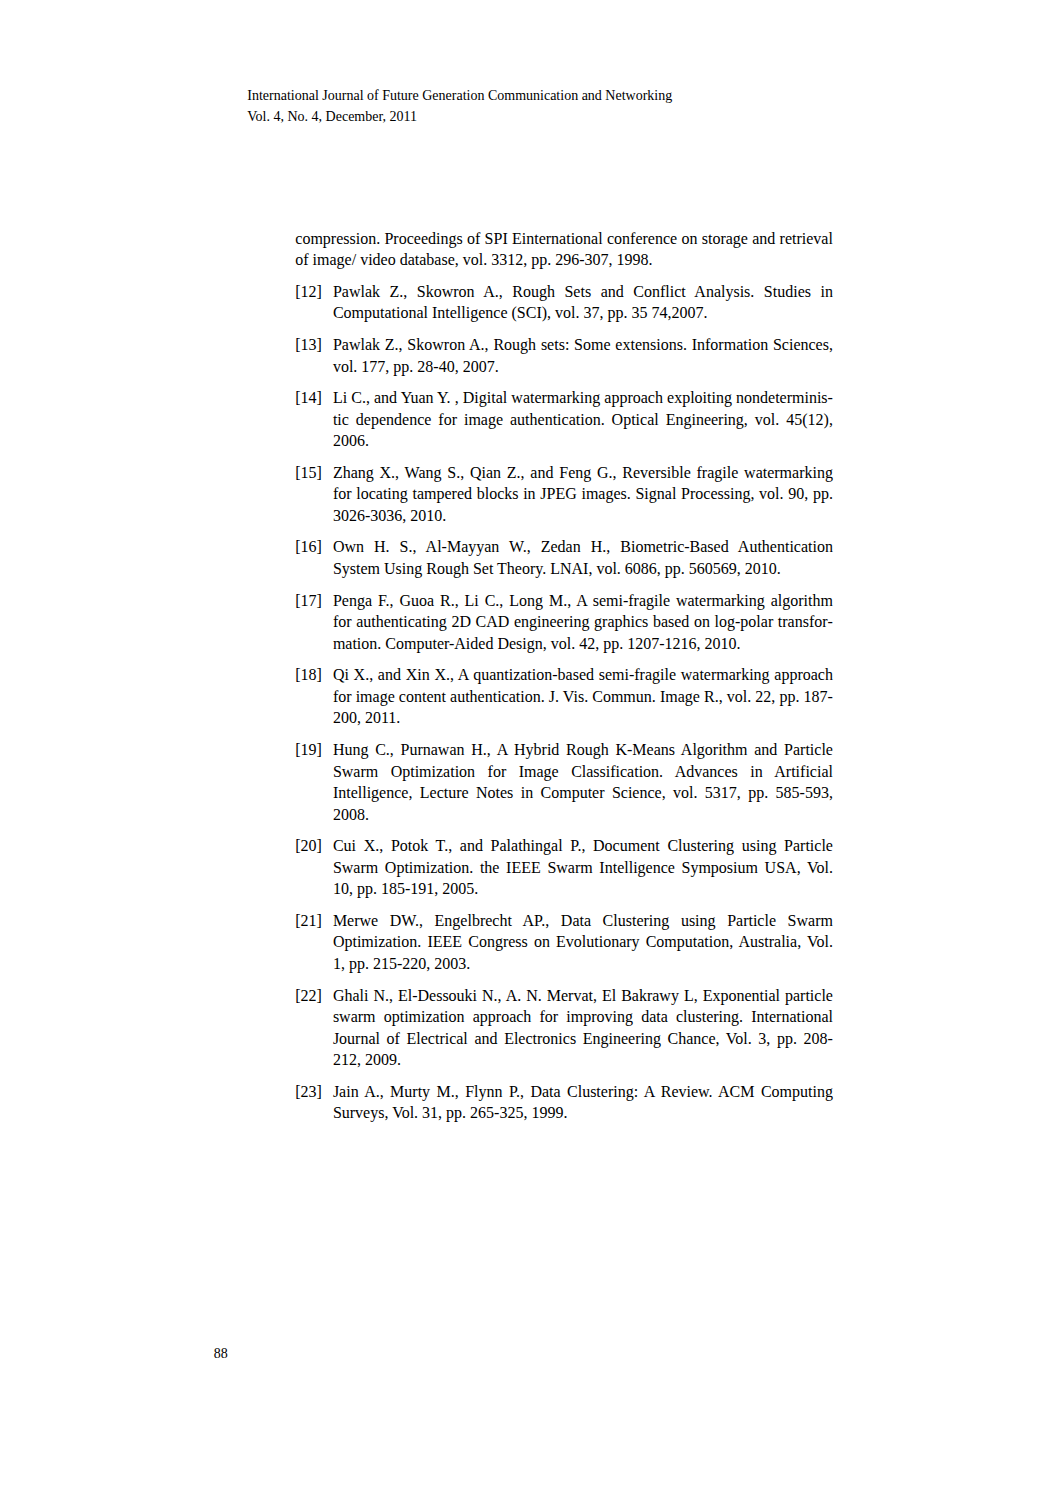International Journal of Future Generation Communication and Networking
Vol. 4, No. 4, December, 2011
compression. Proceedings of SPI Einternational conference on storage and retrieval of image/ video database, vol. 3312, pp. 296-307, 1998.
[12] Pawlak Z., Skowron A., Rough Sets and Conflict Analysis. Studies in Computational Intelligence (SCI), vol. 37, pp. 35 74,2007.
[13] Pawlak Z., Skowron A., Rough sets: Some extensions. Information Sciences, vol. 177, pp. 28-40, 2007.
[14] Li C., and Yuan Y. , Digital watermarking approach exploiting nondeterministic dependence for image authentication. Optical Engineering, vol. 45(12), 2006.
[15] Zhang X., Wang S., Qian Z., and Feng G., Reversible fragile watermarking for locating tampered blocks in JPEG images. Signal Processing, vol. 90, pp. 3026-3036, 2010.
[16] Own H. S., Al-Mayyan W., Zedan H., Biometric-Based Authentication System Using Rough Set Theory. LNAI, vol. 6086, pp. 560569, 2010.
[17] Penga F., Guoa R., Li C., Long M., A semi-fragile watermarking algorithm for authenticating 2D CAD engineering graphics based on log-polar transformation. Computer-Aided Design, vol. 42, pp. 1207-1216, 2010.
[18] Qi X., and Xin X., A quantization-based semi-fragile watermarking approach for image content authentication. J. Vis. Commun. Image R., vol. 22, pp. 187-200, 2011.
[19] Hung C., Purnawan H., A Hybrid Rough K-Means Algorithm and Particle Swarm Optimization for Image Classification. Advances in Artificial Intelligence, Lecture Notes in Computer Science, vol. 5317, pp. 585-593, 2008.
[20] Cui X., Potok T., and Palathingal P., Document Clustering using Particle Swarm Optimization. the IEEE Swarm Intelligence Symposium USA, Vol. 10, pp. 185-191, 2005.
[21] Merwe DW., Engelbrecht AP., Data Clustering using Particle Swarm Optimization. IEEE Congress on Evolutionary Computation, Australia, Vol. 1, pp. 215-220, 2003.
[22] Ghali N., El-Dessouki N., A. N. Mervat, El Bakrawy L, Exponential particle swarm optimization approach for improving data clustering. International Journal of Electrical and Electronics Engineering Chance, Vol. 3, pp. 208-212, 2009.
[23] Jain A., Murty M., Flynn P., Data Clustering: A Review. ACM Computing Surveys, Vol. 31, pp. 265-325, 1999.
88